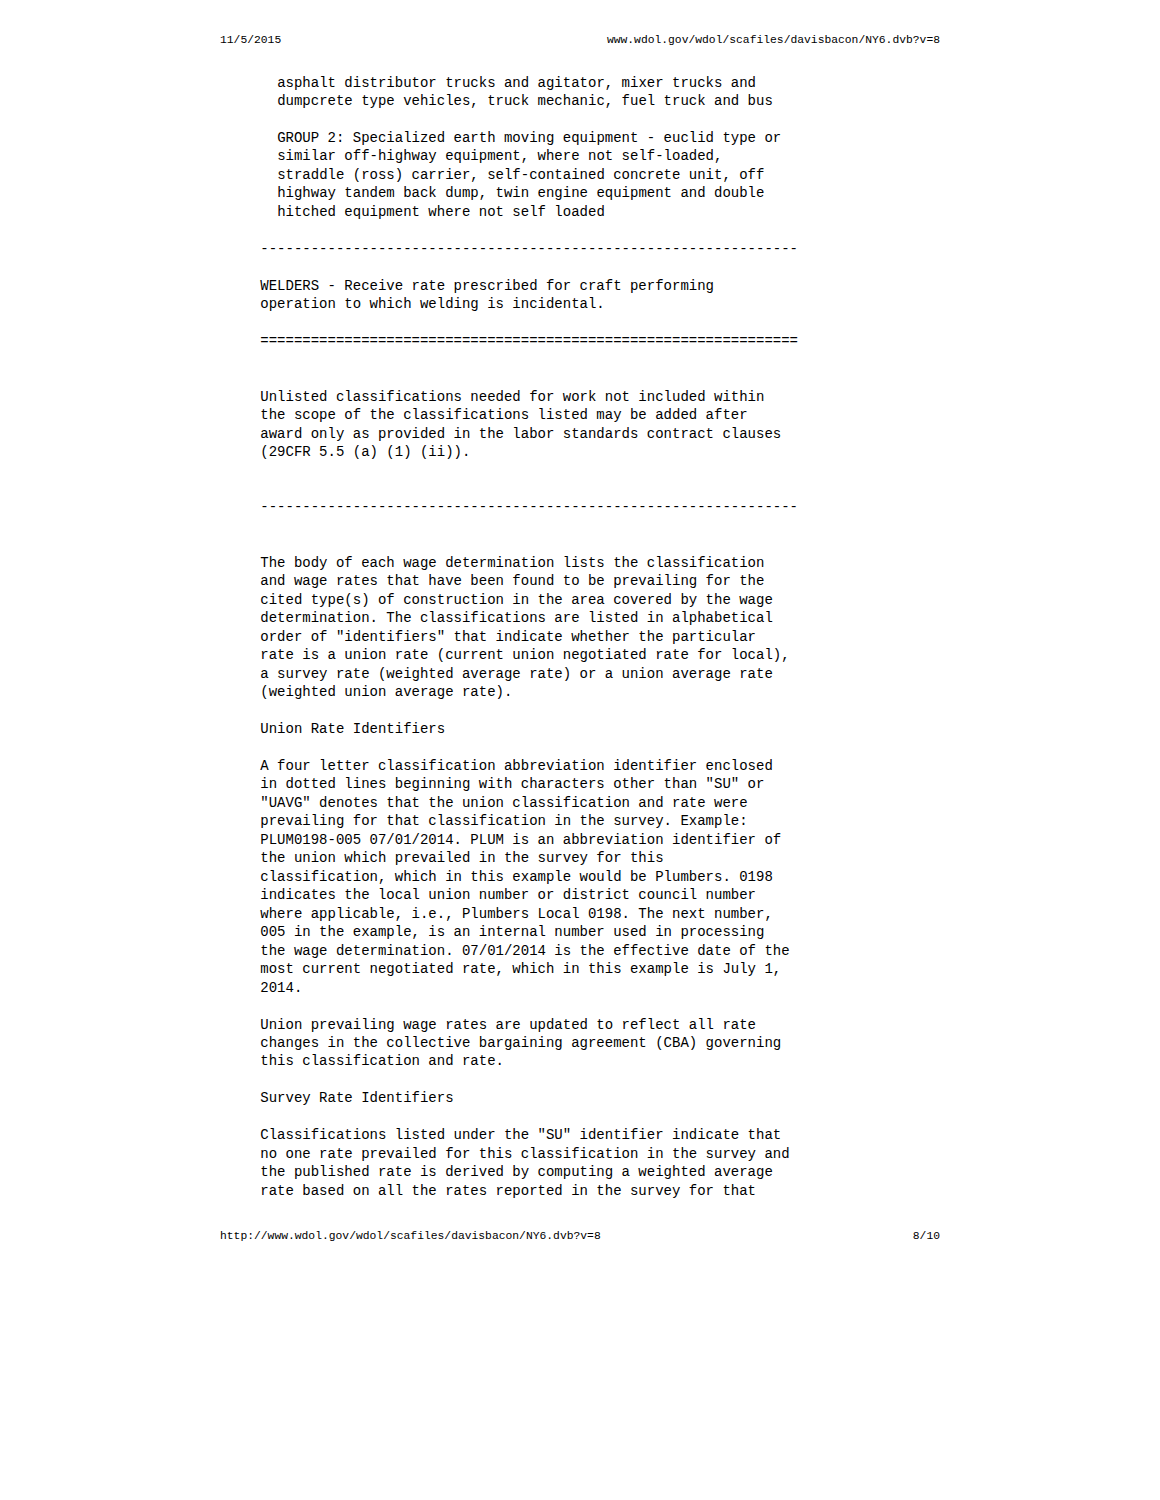11/5/2015 www.wdol.gov/wdol/scafiles/davisbacon/NY6.dvb?v=8
  asphalt distributor trucks and agitator, mixer trucks and
  dumpcrete type vehicles, truck mechanic, fuel truck and bus

  GROUP 2: Specialized earth moving equipment - euclid type or
  similar off-highway equipment, where not self-loaded,
  straddle (ross) carrier, self-contained concrete unit, off
  highway tandem back dump, twin engine equipment and double
  hitched equipment where not self loaded

----------------------------------------------------------------

WELDERS - Receive rate prescribed for craft performing
operation to which welding is incidental.

================================================================


Unlisted classifications needed for work not included within
the scope of the classifications listed may be added after
award only as provided in the labor standards contract clauses
(29CFR 5.5 (a) (1) (ii)).


----------------------------------------------------------------


The body of each wage determination lists the classification
and wage rates that have been found to be prevailing for the
cited type(s) of construction in the area covered by the wage
determination. The classifications are listed in alphabetical
order of "identifiers" that indicate whether the particular
rate is a union rate (current union negotiated rate for local),
a survey rate (weighted average rate) or a union average rate
(weighted union average rate).

Union Rate Identifiers

A four letter classification abbreviation identifier enclosed
in dotted lines beginning with characters other than "SU" or
"UAVG" denotes that the union classification and rate were
prevailing for that classification in the survey. Example:
PLUM0198-005 07/01/2014. PLUM is an abbreviation identifier of
the union which prevailed in the survey for this
classification, which in this example would be Plumbers. 0198
indicates the local union number or district council number
where applicable, i.e., Plumbers Local 0198. The next number,
005 in the example, is an internal number used in processing
the wage determination. 07/01/2014 is the effective date of the
most current negotiated rate, which in this example is July 1,
2014.

Union prevailing wage rates are updated to reflect all rate
changes in the collective bargaining agreement (CBA) governing
this classification and rate.

Survey Rate Identifiers

Classifications listed under the "SU" identifier indicate that
no one rate prevailed for this classification in the survey and
the published rate is derived by computing a weighted average
rate based on all the rates reported in the survey for that
http://www.wdol.gov/wdol/scafiles/davisbacon/NY6.dvb?v=8 8/10